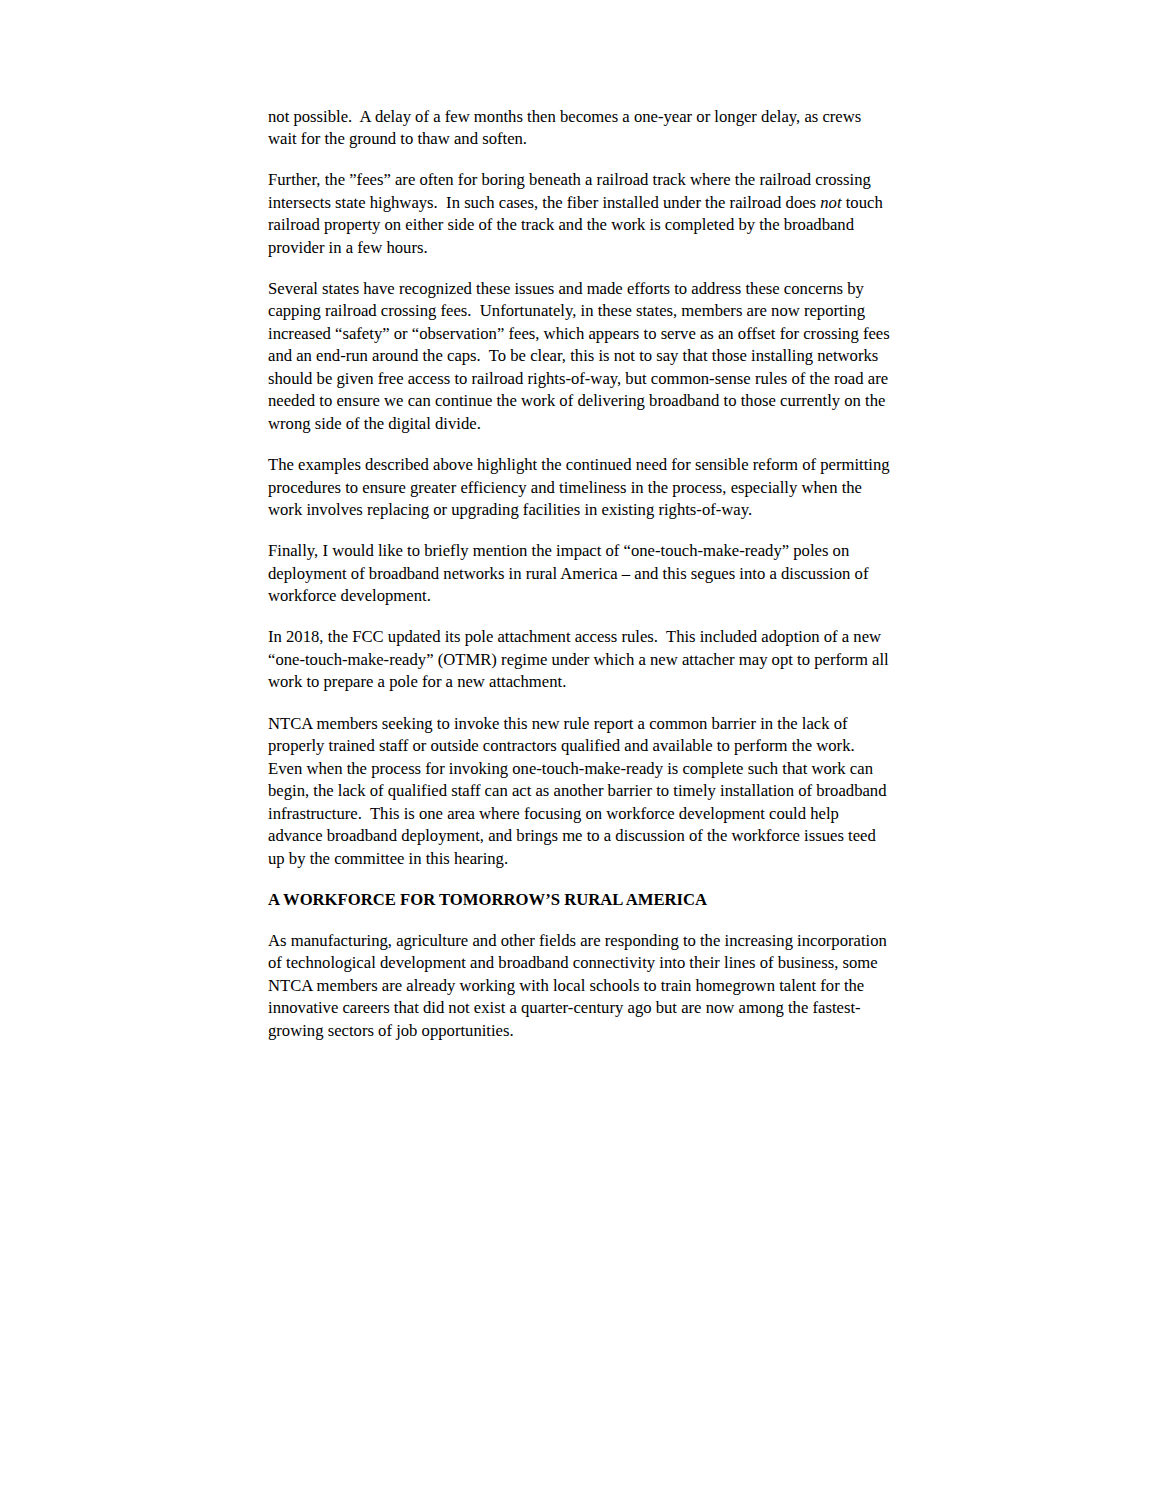not possible. A delay of a few months then becomes a one-year or longer delay, as crews wait for the ground to thaw and soften.
Further, the ”fees” are often for boring beneath a railroad track where the railroad crossing intersects state highways. In such cases, the fiber installed under the railroad does not touch railroad property on either side of the track and the work is completed by the broadband provider in a few hours.
Several states have recognized these issues and made efforts to address these concerns by capping railroad crossing fees. Unfortunately, in these states, members are now reporting increased “safety” or “observation” fees, which appears to serve as an offset for crossing fees and an end-run around the caps. To be clear, this is not to say that those installing networks should be given free access to railroad rights-of-way, but common-sense rules of the road are needed to ensure we can continue the work of delivering broadband to those currently on the wrong side of the digital divide.
The examples described above highlight the continued need for sensible reform of permitting procedures to ensure greater efficiency and timeliness in the process, especially when the work involves replacing or upgrading facilities in existing rights-of-way.
Finally, I would like to briefly mention the impact of “one-touch-make-ready” poles on deployment of broadband networks in rural America – and this segues into a discussion of workforce development.
In 2018, the FCC updated its pole attachment access rules. This included adoption of a new “one-touch-make-ready” (OTMR) regime under which a new attacher may opt to perform all work to prepare a pole for a new attachment.
NTCA members seeking to invoke this new rule report a common barrier in the lack of properly trained staff or outside contractors qualified and available to perform the work. Even when the process for invoking one-touch-make-ready is complete such that work can begin, the lack of qualified staff can act as another barrier to timely installation of broadband infrastructure. This is one area where focusing on workforce development could help advance broadband deployment, and brings me to a discussion of the workforce issues teed up by the committee in this hearing.
A WORKFORCE FOR TOMORROW’S RURAL AMERICA
As manufacturing, agriculture and other fields are responding to the increasing incorporation of technological development and broadband connectivity into their lines of business, some NTCA members are already working with local schools to train homegrown talent for the innovative careers that did not exist a quarter-century ago but are now among the fastest-growing sectors of job opportunities.